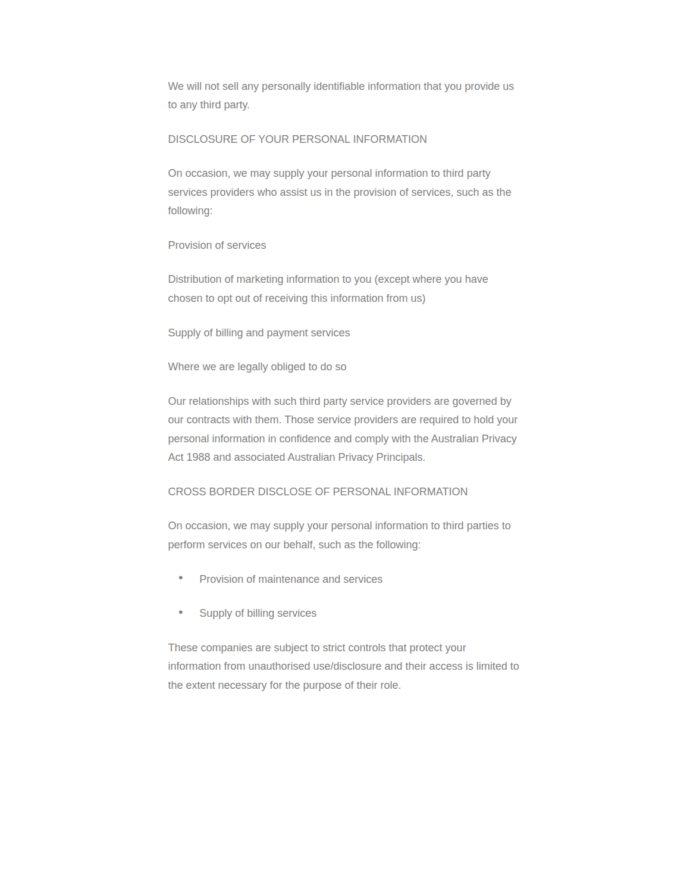We will not sell any personally identifiable information that you provide us to any third party.
DISCLOSURE OF YOUR PERSONAL INFORMATION
On occasion, we may supply your personal information to third party services providers who assist us in the provision of services, such as the following:
Provision of services
Distribution of marketing information to you (except where you have chosen to opt out of receiving this information from us)
Supply of billing and payment services
Where we are legally obliged to do so
Our relationships with such third party service providers are governed by our contracts with them. Those service providers are required to hold your personal information in confidence and comply with the Australian Privacy Act 1988 and associated Australian Privacy Principals.
CROSS BORDER DISCLOSE OF PERSONAL INFORMATION
On occasion, we may supply your personal information to third parties to perform services on our behalf, such as the following:
Provision of maintenance and services
Supply of billing services
These companies are subject to strict controls that protect your information from unauthorised use/disclosure and their access is limited to the extent necessary for the purpose of their role.